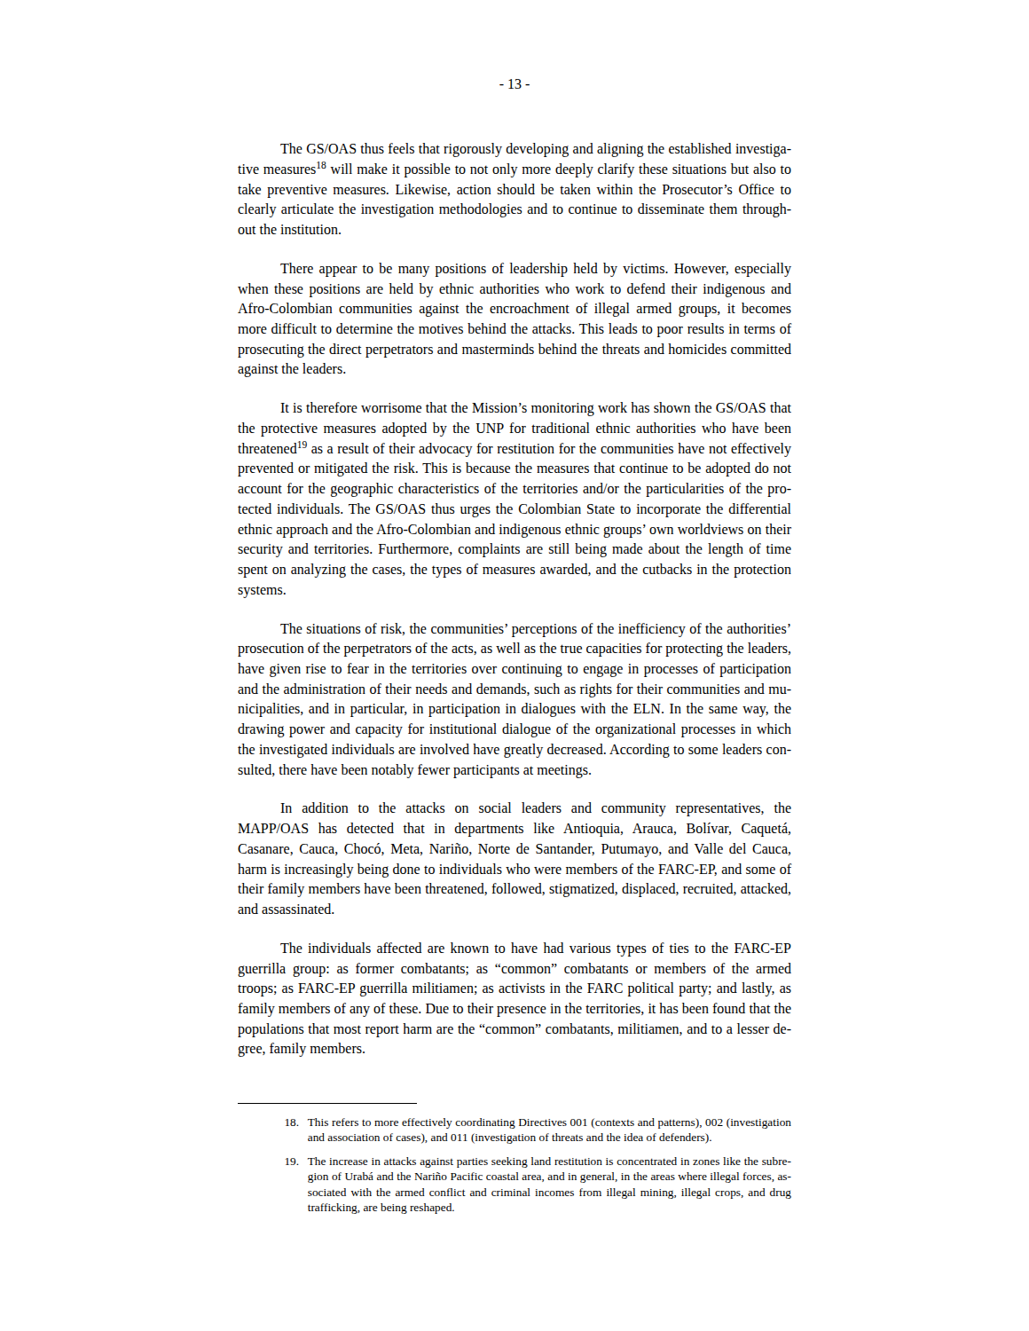- 13 -
The GS/OAS thus feels that rigorously developing and aligning the established investigative measures18 will make it possible to not only more deeply clarify these situations but also to take preventive measures. Likewise, action should be taken within the Prosecutor’s Office to clearly articulate the investigation methodologies and to continue to disseminate them throughout the institution.
There appear to be many positions of leadership held by victims. However, especially when these positions are held by ethnic authorities who work to defend their indigenous and Afro-Colombian communities against the encroachment of illegal armed groups, it becomes more difficult to determine the motives behind the attacks. This leads to poor results in terms of prosecuting the direct perpetrators and masterminds behind the threats and homicides committed against the leaders.
It is therefore worrisome that the Mission’s monitoring work has shown the GS/OAS that the protective measures adopted by the UNP for traditional ethnic authorities who have been threatened19 as a result of their advocacy for restitution for the communities have not effectively prevented or mitigated the risk. This is because the measures that continue to be adopted do not account for the geographic characteristics of the territories and/or the particularities of the protected individuals. The GS/OAS thus urges the Colombian State to incorporate the differential ethnic approach and the Afro-Colombian and indigenous ethnic groups’ own worldviews on their security and territories. Furthermore, complaints are still being made about the length of time spent on analyzing the cases, the types of measures awarded, and the cutbacks in the protection systems.
The situations of risk, the communities’ perceptions of the inefficiency of the authorities’ prosecution of the perpetrators of the acts, as well as the true capacities for protecting the leaders, have given rise to fear in the territories over continuing to engage in processes of participation and the administration of their needs and demands, such as rights for their communities and municipalities, and in particular, in participation in dialogues with the ELN. In the same way, the drawing power and capacity for institutional dialogue of the organizational processes in which the investigated individuals are involved have greatly decreased. According to some leaders consulted, there have been notably fewer participants at meetings.
In addition to the attacks on social leaders and community representatives, the MAPP/OAS has detected that in departments like Antioquia, Arauca, Bolívar, Caquetá, Casanare, Cauca, Chocó, Meta, Nariño, Norte de Santander, Putumayo, and Valle del Cauca, harm is increasingly being done to individuals who were members of the FARC-EP, and some of their family members have been threatened, followed, stigmatized, displaced, recruited, attacked, and assassinated.
The individuals affected are known to have had various types of ties to the FARC-EP guerrilla group: as former combatants; as “common” combatants or members of the armed troops; as FARC-EP guerrilla militiamen; as activists in the FARC political party; and lastly, as family members of any of these. Due to their presence in the territories, it has been found that the populations that most report harm are the “common” combatants, militiamen, and to a lesser degree, family members.
18.
This refers to more effectively coordinating Directives 001 (contexts and patterns), 002 (investigation and association of cases), and 011 (investigation of threats and the idea of defenders).
19.
The increase in attacks against parties seeking land restitution is concentrated in zones like the subregion of Urabá and the Nariño Pacific coastal area, and in general, in the areas where illegal forces, associated with the armed conflict and criminal incomes from illegal mining, illegal crops, and drug trafficking, are being reshaped.